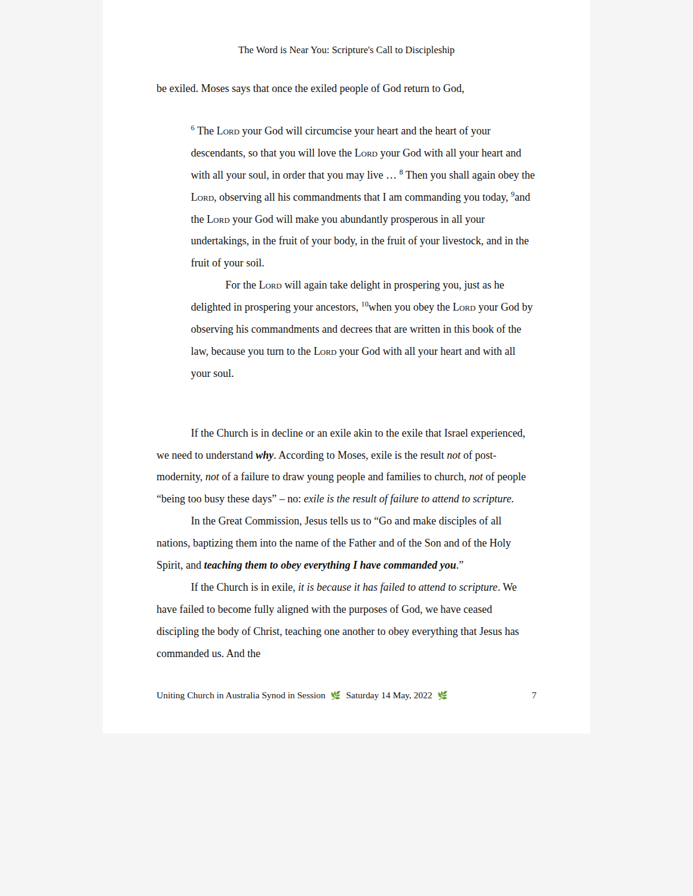The Word is Near You: Scripture's Call to Discipleship
be exiled. Moses says that once the exiled people of God return to God,
6 The Lord your God will circumcise your heart and the heart of your descendants, so that you will love the Lord your God with all your heart and with all your soul, in order that you may live … 8 Then you shall again obey the Lord, observing all his commandments that I am commanding you today, 9and the Lord your God will make you abundantly prosperous in all your undertakings, in the fruit of your body, in the fruit of your livestock, and in the fruit of your soil.
For the Lord will again take delight in prospering you, just as he delighted in prospering your ancestors, 10when you obey the Lord your God by observing his commandments and decrees that are written in this book of the law, because you turn to the Lord your God with all your heart and with all your soul.
If the Church is in decline or an exile akin to the exile that Israel experienced, we need to understand why. According to Moses, exile is the result not of post-modernity, not of a failure to draw young people and families to church, not of people “being too busy these days” – no: exile is the result of failure to attend to scripture.
In the Great Commission, Jesus tells us to “Go and make disciples of all nations, baptizing them into the name of the Father and of the Son and of the Holy Spirit, and teaching them to obey everything I have commanded you.”
If the Church is in exile, it is because it has failed to attend to scripture. We have failed to become fully aligned with the purposes of God, we have ceased discipling the body of Christ, teaching one another to obey everything that Jesus has commanded us. And the
Uniting Church in Australia Synod in Session 🌿 Saturday 14 May, 2022 🌿
7